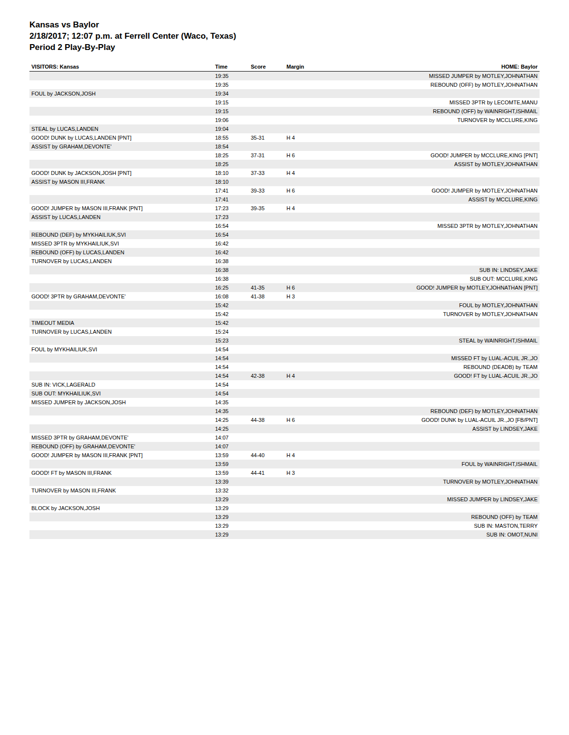Kansas vs Baylor
2/18/2017; 12:07 p.m. at Ferrell Center (Waco, Texas)
Period 2 Play-By-Play
| VISITORS: Kansas | Time | Score | Margin | HOME: Baylor |
| --- | --- | --- | --- | --- |
| | 19:35 | | | MISSED JUMPER by MOTLEY,JOHNATHAN |
| | 19:35 | | | REBOUND (OFF) by MOTLEY,JOHNATHAN |
| FOUL by JACKSON,JOSH | 19:34 | | | |
| | 19:15 | | | MISSED 3PTR by LECOMTE,MANU |
| | 19:15 | | | REBOUND (OFF) by WAINRIGHT,ISHMAIL |
| | 19:06 | | | TURNOVER by MCCLURE,KING |
| STEAL by LUCAS,LANDEN | 19:04 | | | |
| GOOD! DUNK by LUCAS,LANDEN [PNT] | 18:55 | 35-31 | H 4 | |
| ASSIST by GRAHAM,DEVONTE' | 18:54 | | | |
| | 18:25 | 37-31 | H 6 | GOOD! JUMPER by MCCLURE,KING [PNT] |
| | 18:25 | | | ASSIST by MOTLEY,JOHNATHAN |
| GOOD! DUNK by JACKSON,JOSH [PNT] | 18:10 | 37-33 | H 4 | |
| ASSIST by MASON III,FRANK | 18:10 | | | |
| | 17:41 | 39-33 | H 6 | GOOD! JUMPER by MOTLEY,JOHNATHAN |
| | 17:41 | | | ASSIST by MCCLURE,KING |
| GOOD! JUMPER by MASON III,FRANK [PNT] | 17:23 | 39-35 | H 4 | |
| ASSIST by LUCAS,LANDEN | 17:23 | | | |
| | 16:54 | | | MISSED 3PTR by MOTLEY,JOHNATHAN |
| REBOUND (DEF) by MYKHAILIUK,SVI | 16:54 | | | |
| MISSED 3PTR by MYKHAILIUK,SVI | 16:42 | | | |
| REBOUND (OFF) by LUCAS,LANDEN | 16:42 | | | |
| TURNOVER by LUCAS,LANDEN | 16:38 | | | |
| | 16:38 | | | SUB IN: LINDSEY,JAKE |
| | 16:38 | | | SUB OUT: MCCLURE,KING |
| | 16:25 | 41-35 | H 6 | GOOD! JUMPER by MOTLEY,JOHNATHAN [PNT] |
| GOOD! 3PTR by GRAHAM,DEVONTE' | 16:08 | 41-38 | H 3 | |
| | 15:42 | | | FOUL by MOTLEY,JOHNATHAN |
| | 15:42 | | | TURNOVER by MOTLEY,JOHNATHAN |
| TIMEOUT MEDIA | 15:42 | | | |
| TURNOVER by LUCAS,LANDEN | 15:24 | | | |
| | 15:23 | | | STEAL by WAINRIGHT,ISHMAIL |
| FOUL by MYKHAILIUK,SVI | 14:54 | | | |
| | 14:54 | | | MISSED FT by LUAL-ACUIL JR.,JO |
| | 14:54 | | | REBOUND (DEADB) by TEAM |
| | 14:54 | 42-38 | H 4 | GOOD! FT by LUAL-ACUIL JR.,JO |
| SUB IN: VICK,LAGERALD | 14:54 | | | |
| SUB OUT: MYKHAILIUK,SVI | 14:54 | | | |
| MISSED JUMPER by JACKSON,JOSH | 14:35 | | | |
| | 14:35 | | | REBOUND (DEF) by MOTLEY,JOHNATHAN |
| | 14:25 | 44-38 | H 6 | GOOD! DUNK by LUAL-ACUIL JR.,JO [FB/PNT] |
| | 14:25 | | | ASSIST by LINDSEY,JAKE |
| MISSED 3PTR by GRAHAM,DEVONTE' | 14:07 | | | |
| REBOUND (OFF) by GRAHAM,DEVONTE' | 14:07 | | | |
| GOOD! JUMPER by MASON III,FRANK [PNT] | 13:59 | 44-40 | H 4 | |
| | 13:59 | | | FOUL by WAINRIGHT,ISHMAIL |
| GOOD! FT by MASON III,FRANK | 13:59 | 44-41 | H 3 | |
| | 13:39 | | | TURNOVER by MOTLEY,JOHNATHAN |
| TURNOVER by MASON III,FRANK | 13:32 | | | |
| | 13:29 | | | MISSED JUMPER by LINDSEY,JAKE |
| BLOCK by JACKSON,JOSH | 13:29 | | | |
| | 13:29 | | | REBOUND (OFF) by TEAM |
| | 13:29 | | | SUB IN: MASTON,TERRY |
| | 13:29 | | | SUB IN: OMOT,NUNI |